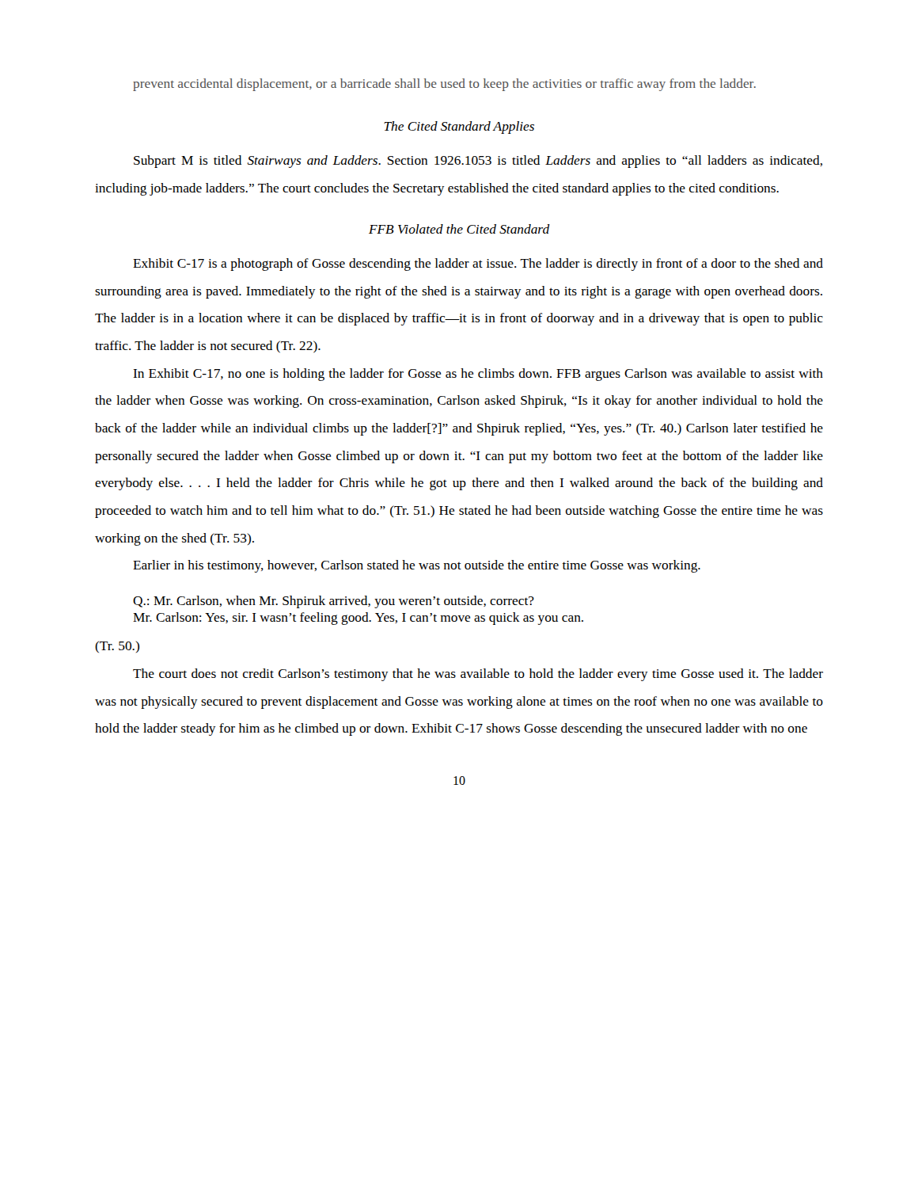prevent accidental displacement, or a barricade shall be used to keep the activities or traffic away from the ladder.
The Cited Standard Applies
Subpart M is titled Stairways and Ladders. Section 1926.1053 is titled Ladders and applies to “all ladders as indicated, including job-made ladders.” The court concludes the Secretary established the cited standard applies to the cited conditions.
FFB Violated the Cited Standard
Exhibit C-17 is a photograph of Gosse descending the ladder at issue. The ladder is directly in front of a door to the shed and surrounding area is paved. Immediately to the right of the shed is a stairway and to its right is a garage with open overhead doors. The ladder is in a location where it can be displaced by traffic—it is in front of doorway and in a driveway that is open to public traffic. The ladder is not secured (Tr. 22).
In Exhibit C-17, no one is holding the ladder for Gosse as he climbs down. FFB argues Carlson was available to assist with the ladder when Gosse was working. On cross-examination, Carlson asked Shpiruk, “Is it okay for another individual to hold the back of the ladder while an individual climbs up the ladder[?]” and Shpiruk replied, “Yes, yes.” (Tr. 40.) Carlson later testified he personally secured the ladder when Gosse climbed up or down it. “I can put my bottom two feet at the bottom of the ladder like everybody else. . . . I held the ladder for Chris while he got up there and then I walked around the back of the building and proceeded to watch him and to tell him what to do.” (Tr. 51.) He stated he had been outside watching Gosse the entire time he was working on the shed (Tr. 53).
Earlier in his testimony, however, Carlson stated he was not outside the entire time Gosse was working.
Q.: Mr. Carlson, when Mr. Shpiruk arrived, you weren’t outside, correct?
Mr. Carlson: Yes, sir. I wasn’t feeling good. Yes, I can’t move as quick as you can.
(Tr. 50.)
The court does not credit Carlson’s testimony that he was available to hold the ladder every time Gosse used it. The ladder was not physically secured to prevent displacement and Gosse was working alone at times on the roof when no one was available to hold the ladder steady for him as he climbed up or down. Exhibit C-17 shows Gosse descending the unsecured ladder with no one
10